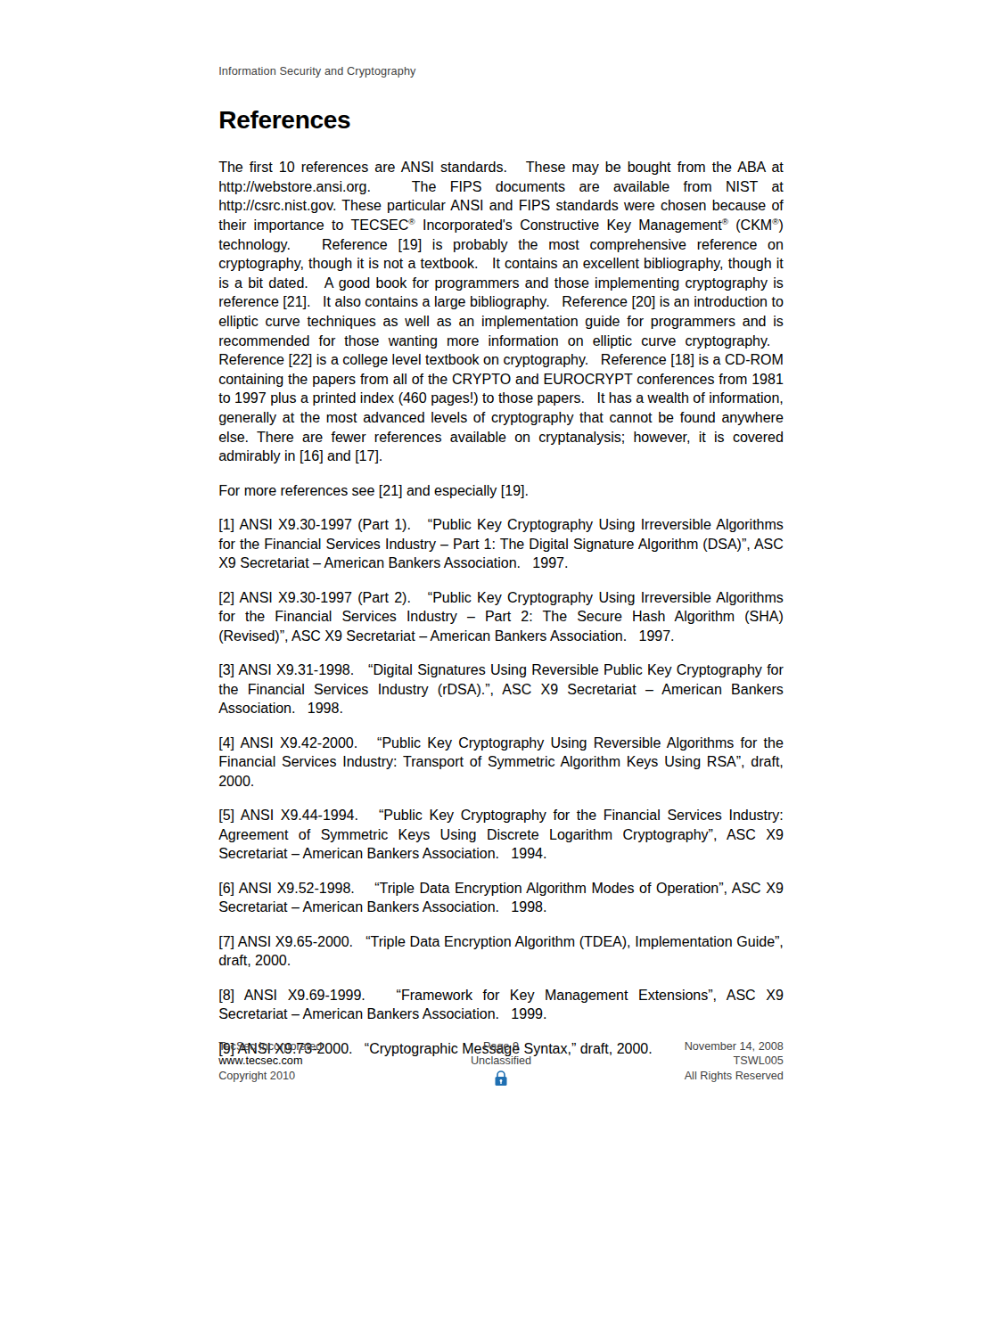Information Security and Cryptography
References
The first 10 references are ANSI standards. These may be bought from the ABA at http://webstore.ansi.org. The FIPS documents are available from NIST at http://csrc.nist.gov. These particular ANSI and FIPS standards were chosen because of their importance to TECSEC® Incorporated's Constructive Key Management® (CKM®) technology. Reference [19] is probably the most comprehensive reference on cryptography, though it is not a textbook. It contains an excellent bibliography, though it is a bit dated. A good book for programmers and those implementing cryptography is reference [21]. It also contains a large bibliography. Reference [20] is an introduction to elliptic curve techniques as well as an implementation guide for programmers and is recommended for those wanting more information on elliptic curve cryptography. Reference [22] is a college level textbook on cryptography. Reference [18] is a CD-ROM containing the papers from all of the CRYPTO and EUROCRYPT conferences from 1981 to 1997 plus a printed index (460 pages!) to those papers. It has a wealth of information, generally at the most advanced levels of cryptography that cannot be found anywhere else. There are fewer references available on cryptanalysis; however, it is covered admirably in [16] and [17].
For more references see [21] and especially [19].
[1] ANSI X9.30-1997 (Part 1). “Public Key Cryptography Using Irreversible Algorithms for the Financial Services Industry – Part 1: The Digital Signature Algorithm (DSA)”, ASC X9 Secretariat – American Bankers Association. 1997.
[2] ANSI X9.30-1997 (Part 2). “Public Key Cryptography Using Irreversible Algorithms for the Financial Services Industry – Part 2: The Secure Hash Algorithm (SHA) (Revised)”, ASC X9 Secretariat – American Bankers Association. 1997.
[3] ANSI X9.31-1998. “Digital Signatures Using Reversible Public Key Cryptography for the Financial Services Industry (rDSA).”, ASC X9 Secretariat – American Bankers Association. 1998.
[4] ANSI X9.42-2000. “Public Key Cryptography Using Reversible Algorithms for the Financial Services Industry: Transport of Symmetric Algorithm Keys Using RSA”, draft, 2000.
[5] ANSI X9.44-1994. “Public Key Cryptography for the Financial Services Industry: Agreement of Symmetric Keys Using Discrete Logarithm Cryptography”, ASC X9 Secretariat – American Bankers Association. 1994.
[6] ANSI X9.52-1998. “Triple Data Encryption Algorithm Modes of Operation”, ASC X9 Secretariat – American Bankers Association. 1998.
[7] ANSI X9.65-2000. “Triple Data Encryption Algorithm (TDEA), Implementation Guide”, draft, 2000.
[8] ANSI X9.69-1999. “Framework for Key Management Extensions”, ASC X9 Secretariat – American Bankers Association. 1999.
[9] ANSI X9.73-2000. “Cryptographic Message Syntax,” draft, 2000.
| TecSec Incorporated | Page 9 | November 14, 2008 |
| www.tecsec.com | Unclassified | TSWL005 |
| Copyright 2010 | | All Rights Reserved |